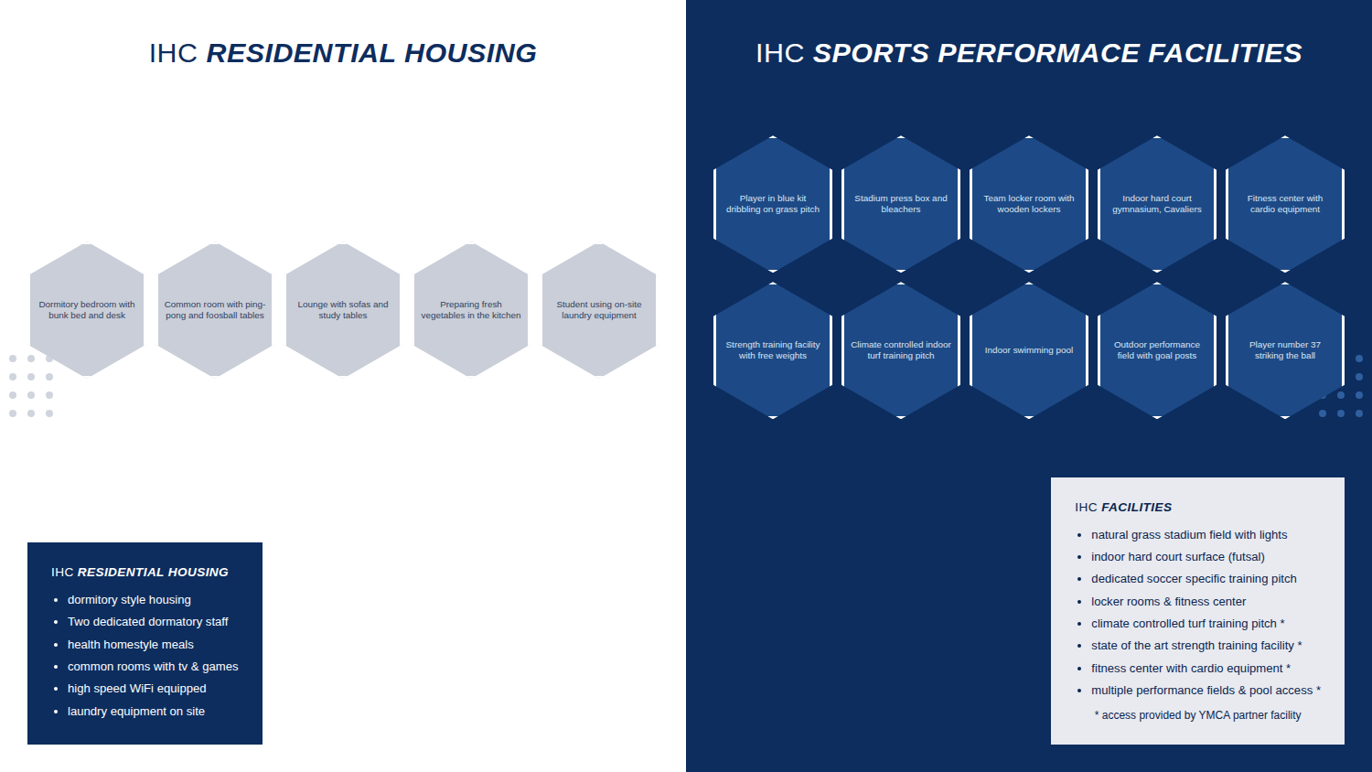IHC RESIDENTIAL HOUSING
Dormitory bedroom with bunk bed and desk
Common room with ping-pong and foosball tables
Lounge with sofas and study tables
Preparing fresh vegetables in the kitchen
Student using on-site laundry equipment
IHC RESIDENTIAL HOUSING
dormitory style housing
Two dedicated dormatory staff
health homestyle meals
common rooms with tv & games
high speed WiFi equipped
laundry equipment on site
IHC SPORTS PERFORMACE FACILITIES
Player in blue kit dribbling on grass pitch
Stadium press box and bleachers
Team locker room with wooden lockers
Indoor hard court gymnasium, Cavaliers
Fitness center with cardio equipment
Strength training facility with free weights
Climate controlled indoor turf training pitch
Indoor swimming pool
Outdoor performance field with goal posts
Player number 37 striking the ball
IHC FACILITIES
natural grass stadium field with lights
indoor hard court surface (futsal)
dedicated soccer specific training pitch
locker rooms & fitness center
climate controlled turf training pitch *
state of the art strength training facility *
fitness center with cardio equipment *
multiple performance fields & pool access *
* access provided by YMCA partner facility